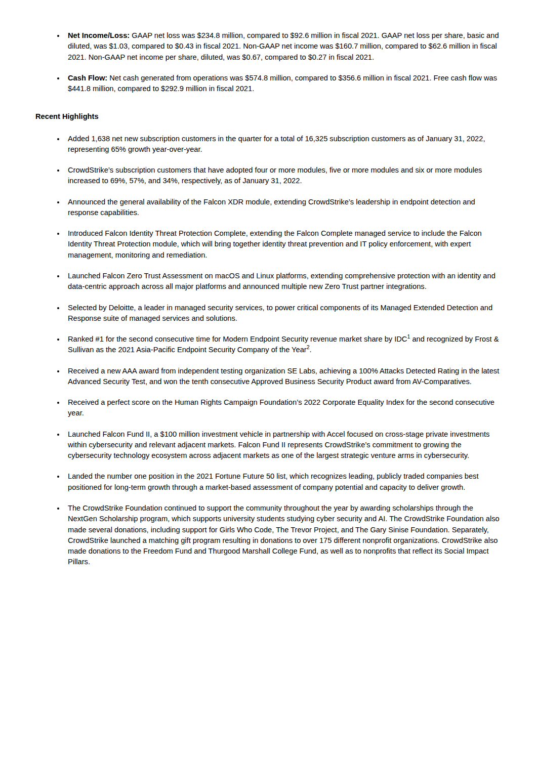Net Income/Loss: GAAP net loss was $234.8 million, compared to $92.6 million in fiscal 2021. GAAP net loss per share, basic and diluted, was $1.03, compared to $0.43 in fiscal 2021. Non-GAAP net income was $160.7 million, compared to $62.6 million in fiscal 2021. Non-GAAP net income per share, diluted, was $0.67, compared to $0.27 in fiscal 2021.
Cash Flow: Net cash generated from operations was $574.8 million, compared to $356.6 million in fiscal 2021. Free cash flow was $441.8 million, compared to $292.9 million in fiscal 2021.
Recent Highlights
Added 1,638 net new subscription customers in the quarter for a total of 16,325 subscription customers as of January 31, 2022, representing 65% growth year-over-year.
CrowdStrike’s subscription customers that have adopted four or more modules, five or more modules and six or more modules increased to 69%, 57%, and 34%, respectively, as of January 31, 2022.
Announced the general availability of the Falcon XDR module, extending CrowdStrike’s leadership in endpoint detection and response capabilities.
Introduced Falcon Identity Threat Protection Complete, extending the Falcon Complete managed service to include the Falcon Identity Threat Protection module, which will bring together identity threat prevention and IT policy enforcement, with expert management, monitoring and remediation.
Launched Falcon Zero Trust Assessment on macOS and Linux platforms, extending comprehensive protection with an identity and data-centric approach across all major platforms and announced multiple new Zero Trust partner integrations.
Selected by Deloitte, a leader in managed security services, to power critical components of its Managed Extended Detection and Response suite of managed services and solutions.
Ranked #1 for the second consecutive time for Modern Endpoint Security revenue market share by IDC1 and recognized by Frost & Sullivan as the 2021 Asia-Pacific Endpoint Security Company of the Year2.
Received a new AAA award from independent testing organization SE Labs, achieving a 100% Attacks Detected Rating in the latest Advanced Security Test, and won the tenth consecutive Approved Business Security Product award from AV-Comparatives.
Received a perfect score on the Human Rights Campaign Foundation’s 2022 Corporate Equality Index for the second consecutive year.
Launched Falcon Fund II, a $100 million investment vehicle in partnership with Accel focused on cross-stage private investments within cybersecurity and relevant adjacent markets. Falcon Fund II represents CrowdStrike’s commitment to growing the cybersecurity technology ecosystem across adjacent markets as one of the largest strategic venture arms in cybersecurity.
Landed the number one position in the 2021 Fortune Future 50 list, which recognizes leading, publicly traded companies best positioned for long-term growth through a market-based assessment of company potential and capacity to deliver growth.
The CrowdStrike Foundation continued to support the community throughout the year by awarding scholarships through the NextGen Scholarship program, which supports university students studying cyber security and AI. The CrowdStrike Foundation also made several donations, including support for Girls Who Code, The Trevor Project, and The Gary Sinise Foundation. Separately, CrowdStrike launched a matching gift program resulting in donations to over 175 different nonprofit organizations. CrowdStrike also made donations to the Freedom Fund and Thurgood Marshall College Fund, as well as to nonprofits that reflect its Social Impact Pillars.